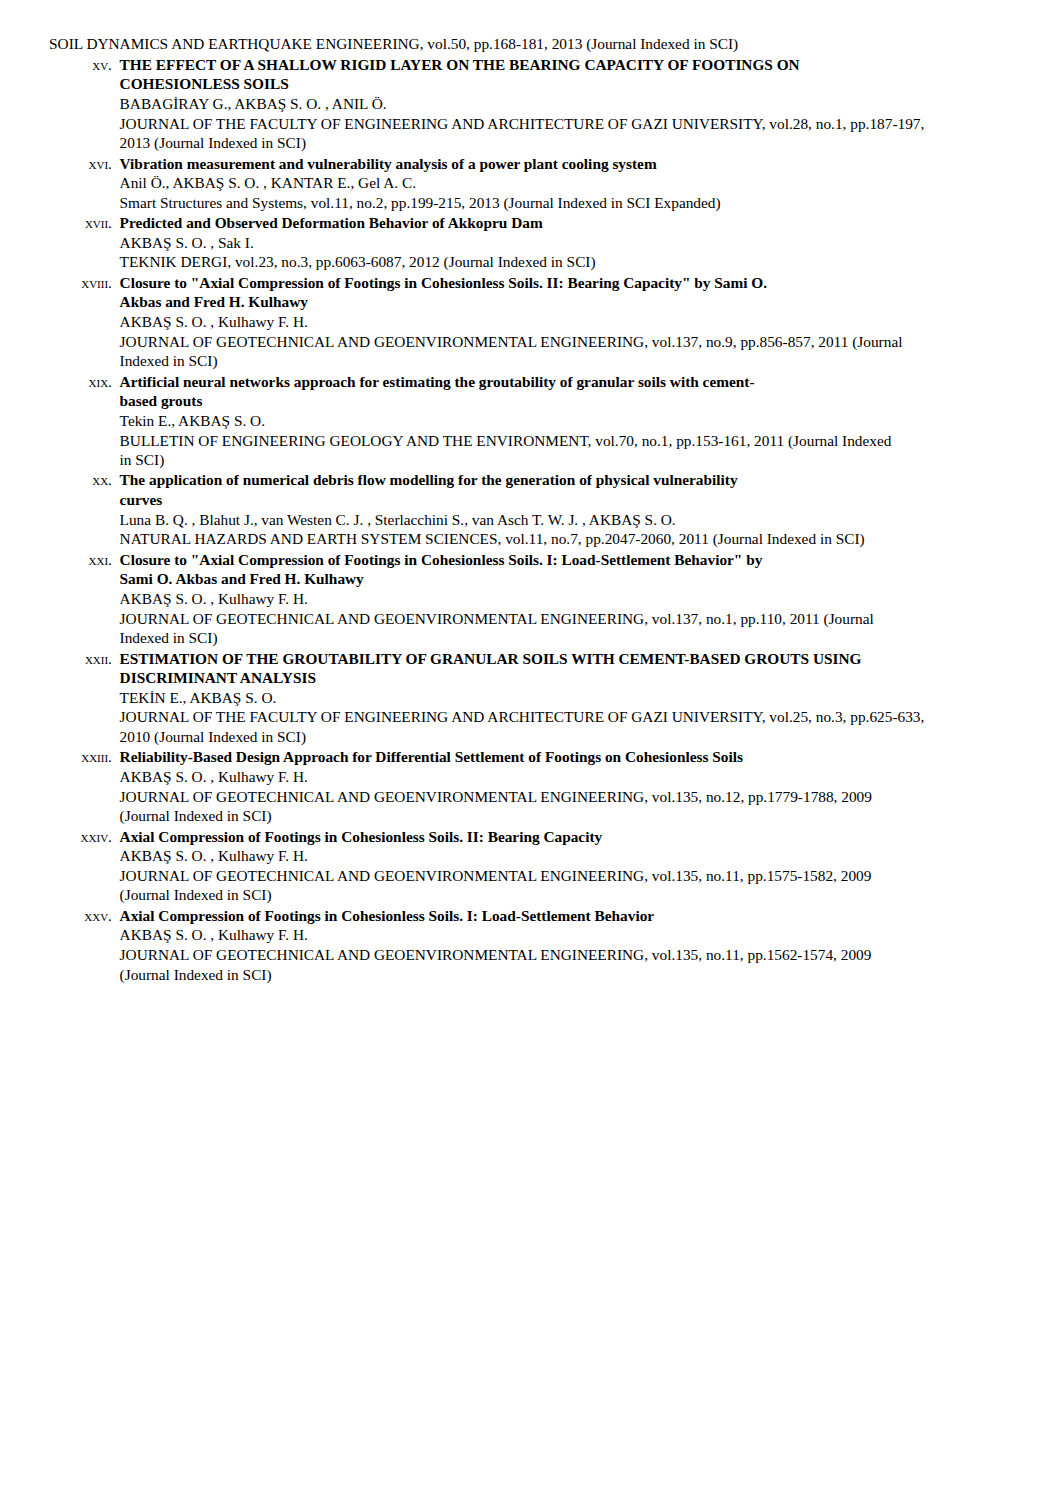SOIL DYNAMICS AND EARTHQUAKE ENGINEERING, vol.50, pp.168-181, 2013 (Journal Indexed in SCI)
XV. THE EFFECT OF A SHALLOW RIGID LAYER ON THE BEARING CAPACITY OF FOOTINGS ON COHESIONLESS SOILS BABAGİRAY G., AKBAŞ S. O. , ANIL Ö. JOURNAL OF THE FACULTY OF ENGINEERING AND ARCHITECTURE OF GAZI UNIVERSITY, vol.28, no.1, pp.187-197, 2013 (Journal Indexed in SCI)
XVI. Vibration measurement and vulnerability analysis of a power plant cooling system Anil Ö., AKBAŞ S. O. , KANTAR E., Gel A. C. Smart Structures and Systems, vol.11, no.2, pp.199-215, 2013 (Journal Indexed in SCI Expanded)
XVII. Predicted and Observed Deformation Behavior of Akkopru Dam AKBAŞ S. O. , Sak I. TEKNIK DERGI, vol.23, no.3, pp.6063-6087, 2012 (Journal Indexed in SCI)
XVIII. Closure to "Axial Compression of Footings in Cohesionless Soils. II: Bearing Capacity" by Sami O. Akbas and Fred H. Kulhawy AKBAŞ S. O. , Kulhawy F. H. JOURNAL OF GEOTECHNICAL AND GEOENVIRONMENTAL ENGINEERING, vol.137, no.9, pp.856-857, 2011 (Journal Indexed in SCI)
XIX. Artificial neural networks approach for estimating the groutability of granular soils with cement- based grouts Tekin E., AKBAŞ S. O. BULLETIN OF ENGINEERING GEOLOGY AND THE ENVIRONMENT, vol.70, no.1, pp.153-161, 2011 (Journal Indexed in SCI)
XX. The application of numerical debris flow modelling for the generation of physical vulnerability curves Luna B. Q. , Blahut J., van Westen C. J. , Sterlacchini S., van Asch T. W. J. , AKBAŞ S. O. NATURAL HAZARDS AND EARTH SYSTEM SCIENCES, vol.11, no.7, pp.2047-2060, 2011 (Journal Indexed in SCI)
XXI. Closure to "Axial Compression of Footings in Cohesionless Soils. I: Load-Settlement Behavior" by Sami O. Akbas and Fred H. Kulhawy AKBAŞ S. O. , Kulhawy F. H. JOURNAL OF GEOTECHNICAL AND GEOENVIRONMENTAL ENGINEERING, vol.137, no.1, pp.110, 2011 (Journal Indexed in SCI)
XXII. ESTIMATION OF THE GROUTABILITY OF GRANULAR SOILS WITH CEMENT-BASED GROUTS USING DISCRIMINANT ANALYSIS TEKİN E., AKBAŞ S. O. JOURNAL OF THE FACULTY OF ENGINEERING AND ARCHITECTURE OF GAZI UNIVERSITY, vol.25, no.3, pp.625-633, 2010 (Journal Indexed in SCI)
XXIII. Reliability-Based Design Approach for Differential Settlement of Footings on Cohesionless Soils AKBAŞ S. O. , Kulhawy F. H. JOURNAL OF GEOTECHNICAL AND GEOENVIRONMENTAL ENGINEERING, vol.135, no.12, pp.1779-1788, 2009 (Journal Indexed in SCI)
XXIV. Axial Compression of Footings in Cohesionless Soils. II: Bearing Capacity AKBAŞ S. O. , Kulhawy F. H. JOURNAL OF GEOTECHNICAL AND GEOENVIRONMENTAL ENGINEERING, vol.135, no.11, pp.1575-1582, 2009 (Journal Indexed in SCI)
XXV. Axial Compression of Footings in Cohesionless Soils. I: Load-Settlement Behavior AKBAŞ S. O. , Kulhawy F. H. JOURNAL OF GEOTECHNICAL AND GEOENVIRONMENTAL ENGINEERING, vol.135, no.11, pp.1562-1574, 2009 (Journal Indexed in SCI)